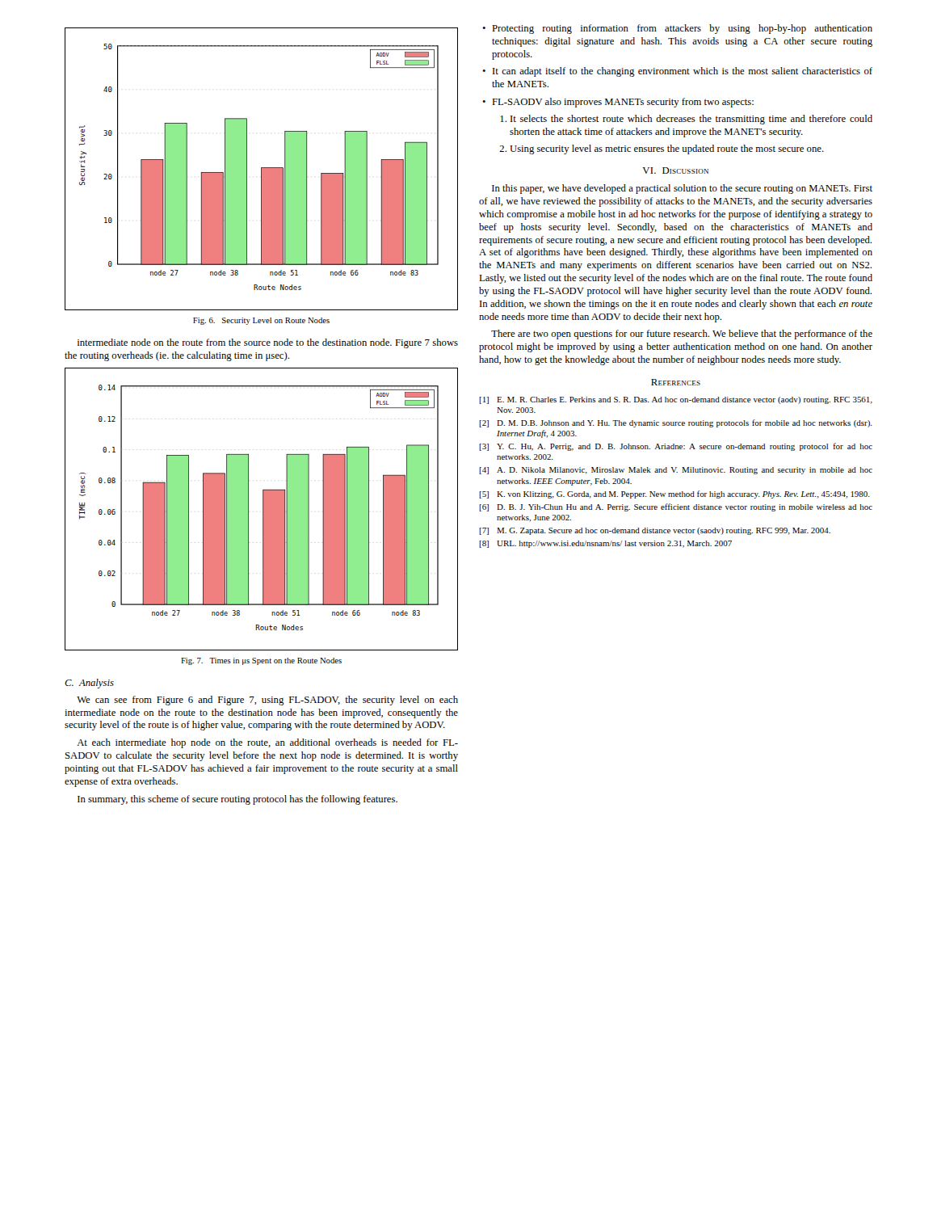0 10 20 30 40 50 Security level AODV FLSL node 27 node 38 node 51 node 66 node 83 Route Nodes
Fig. 6. Security Level on Route Nodes
intermediate node on the route from the source node to the destination node. Figure 7 shows the routing overheads (ie. the calculating time in μsec).
0 0.02 0.04 0.06 0.08 0.1 0.12 0.14 TIME (msec) AODV FLSL node 27 node 38 node 51 node 66 node 83 Route Nodes
Fig. 7. Times in μs Spent on the Route Nodes
C. Analysis
We can see from Figure 6 and Figure 7, using FL-SADOV, the security level on each intermediate node on the route to the destination node has been improved, consequently the security level of the route is of higher value, comparing with the route determined by AODV.
At each intermediate hop node on the route, an additional overheads is needed for FL-SADOV to calculate the security level before the next hop node is determined. It is worthy pointing out that FL-SADOV has achieved a fair improvement to the route security at a small expense of extra overheads.
In summary, this scheme of secure routing protocol has the following features.
Protecting routing information from attackers by using hop-by-hop authentication techniques: digital signature and hash. This avoids using a CA other secure routing protocols.
It can adapt itself to the changing environment which is the most salient characteristics of the MANETs.
FL-SAODV also improves MANETs security from two aspects:
It selects the shortest route which decreases the transmitting time and therefore could shorten the attack time of attackers and improve the MANET's security.
Using security level as metric ensures the updated route the most secure one.
VI. Discussion
In this paper, we have developed a practical solution to the secure routing on MANETs. First of all, we have reviewed the possibility of attacks to the MANETs, and the security adversaries which compromise a mobile host in ad hoc networks for the purpose of identifying a strategy to beef up hosts security level. Secondly, based on the characteristics of MANETs and requirements of secure routing, a new secure and efficient routing protocol has been developed. A set of algorithms have been designed. Thirdly, these algorithms have been implemented on the MANETs and many experiments on different scenarios have been carried out on NS2. Lastly, we listed out the security level of the nodes which are on the final route. The route found by using the FL-SAODV protocol will have higher security level than the route AODV found. In addition, we shown the timings on the it en route nodes and clearly shown that each en route node needs more time than AODV to decide their next hop.
There are two open questions for our future research. We believe that the performance of the protocol might be improved by using a better authentication method on one hand. On another hand, how to get the knowledge about the number of neighbour nodes needs more study.
References
E. M. R. Charles E. Perkins and S. R. Das. Ad hoc on-demand distance vector (aodv) routing. RFC 3561, Nov. 2003.
D. M. D.B. Johnson and Y. Hu. The dynamic source routing protocols for mobile ad hoc networks (dsr). Internet Draft, 4 2003.
Y. C. Hu, A. Perrig, and D. B. Johnson. Ariadne: A secure on-demand routing protocol for ad hoc networks. 2002.
A. D. Nikola Milanovic, Miroslaw Malek and V. Milutinovic. Routing and security in mobile ad hoc networks. IEEE Computer, Feb. 2004.
K. von Klitzing, G. Gorda, and M. Pepper. New method for high accuracy. Phys. Rev. Lett., 45:494, 1980.
D. B. J. Yih-Chun Hu and A. Perrig. Secure efficient distance vector routing in mobile wireless ad hoc networks, June 2002.
M. G. Zapata. Secure ad hoc on-demand distance vector (saodv) routing. RFC 999, Mar. 2004.
URL. http://www.isi.edu/nsnam/ns/ last version 2.31, March. 2007